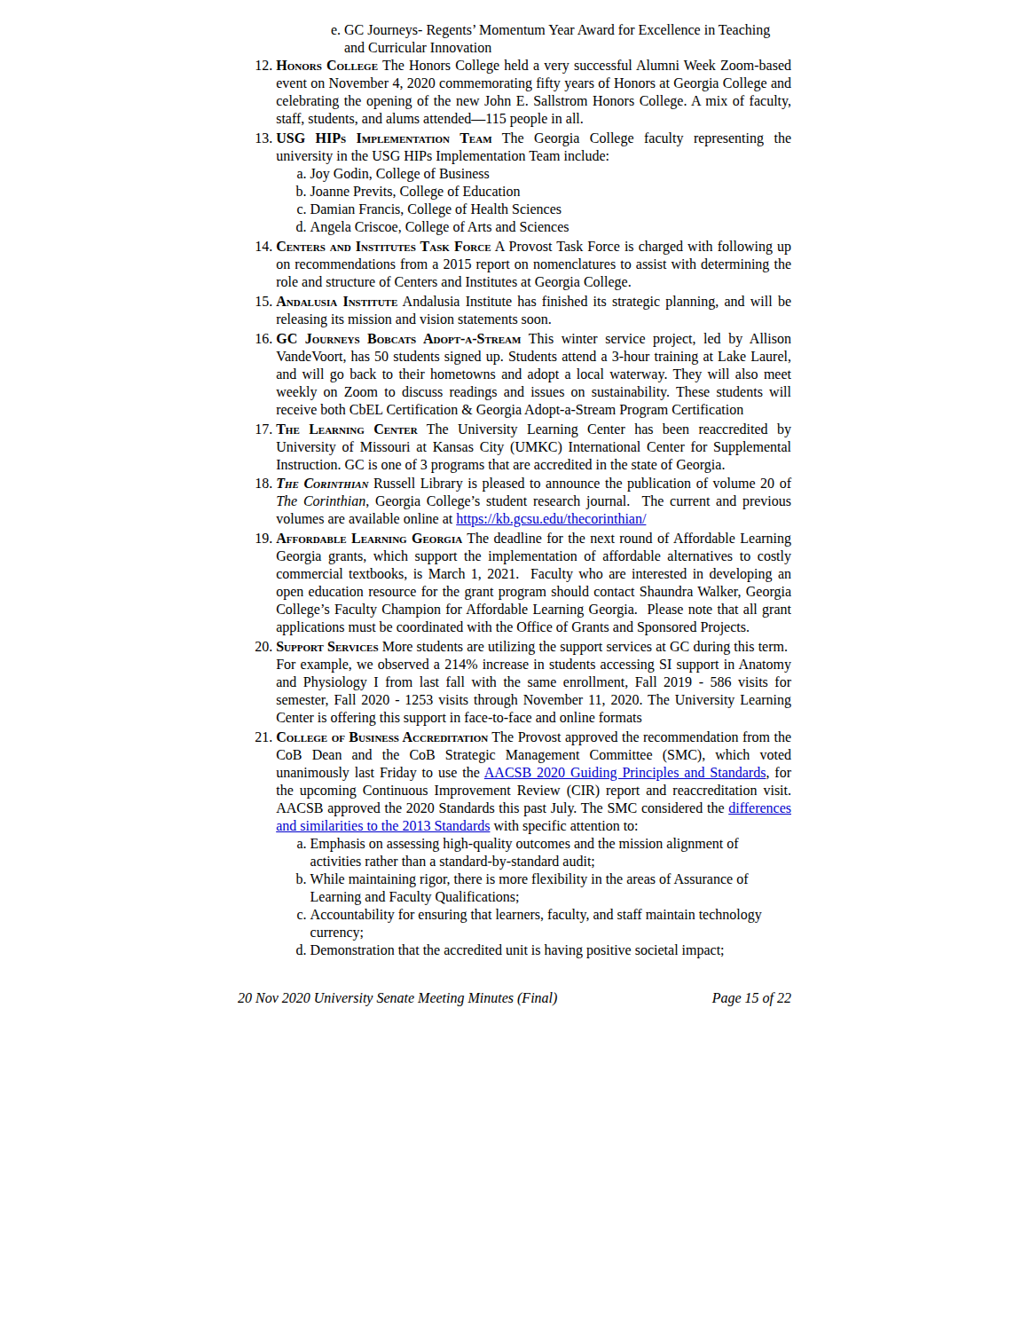GC Journeys- Regents’ Momentum Year Award for Excellence in Teaching and Curricular Innovation
Honors College The Honors College held a very successful Alumni Week Zoom-based event on November 4, 2020 commemorating fifty years of Honors at Georgia College and celebrating the opening of the new John E. Sallstrom Honors College. A mix of faculty, staff, students, and alums attended—115 people in all.
USG HIPs Implementation Team The Georgia College faculty representing the university in the USG HIPs Implementation Team include:
Joy Godin, College of Business
Joanne Previts, College of Education
Damian Francis, College of Health Sciences
Angela Criscoe, College of Arts and Sciences
Centers and Institutes Task Force A Provost Task Force is charged with following up on recommendations from a 2015 report on nomenclatures to assist with determining the role and structure of Centers and Institutes at Georgia College.
Andalusia Institute Andalusia Institute has finished its strategic planning, and will be releasing its mission and vision statements soon.
GC Journeys Bobcats Adopt-a-Stream This winter service project, led by Allison VandeVoort, has 50 students signed up. Students attend a 3-hour training at Lake Laurel, and will go back to their hometowns and adopt a local waterway. They will also meet weekly on Zoom to discuss readings and issues on sustainability. These students will receive both CbEL Certification & Georgia Adopt-a-Stream Program Certification
The Learning Center The University Learning Center has been reaccredited by University of Missouri at Kansas City (UMKC) International Center for Supplemental Instruction. GC is one of 3 programs that are accredited in the state of Georgia.
The Corinthian Russell Library is pleased to announce the publication of volume 20 of The Corinthian, Georgia College’s student research journal. The current and previous volumes are available online at https://kb.gcsu.edu/thecorinthian/
Affordable Learning Georgia The deadline for the next round of Affordable Learning Georgia grants, which support the implementation of affordable alternatives to costly commercial textbooks, is March 1, 2021. Faculty who are interested in developing an open education resource for the grant program should contact Shaundra Walker, Georgia College’s Faculty Champion for Affordable Learning Georgia. Please note that all grant applications must be coordinated with the Office of Grants and Sponsored Projects.
Support Services More students are utilizing the support services at GC during this term. For example, we observed a 214% increase in students accessing SI support in Anatomy and Physiology I from last fall with the same enrollment, Fall 2019 - 586 visits for semester, Fall 2020 - 1253 visits through November 11, 2020. The University Learning Center is offering this support in face-to-face and online formats
College of Business Accreditation The Provost approved the recommendation from the CoB Dean and the CoB Strategic Management Committee (SMC), which voted unanimously last Friday to use the AACSB 2020 Guiding Principles and Standards, for the upcoming Continuous Improvement Review (CIR) report and reaccreditation visit. AACSB approved the 2020 Standards this past July. The SMC considered the differences and similarities to the 2013 Standards with specific attention to:
Emphasis on assessing high-quality outcomes and the mission alignment of activities rather than a standard-by-standard audit;
While maintaining rigor, there is more flexibility in the areas of Assurance of Learning and Faculty Qualifications;
Accountability for ensuring that learners, faculty, and staff maintain technology currency;
Demonstration that the accredited unit is having positive societal impact;
20 Nov 2020 University Senate Meeting Minutes (Final) Page 15 of 22